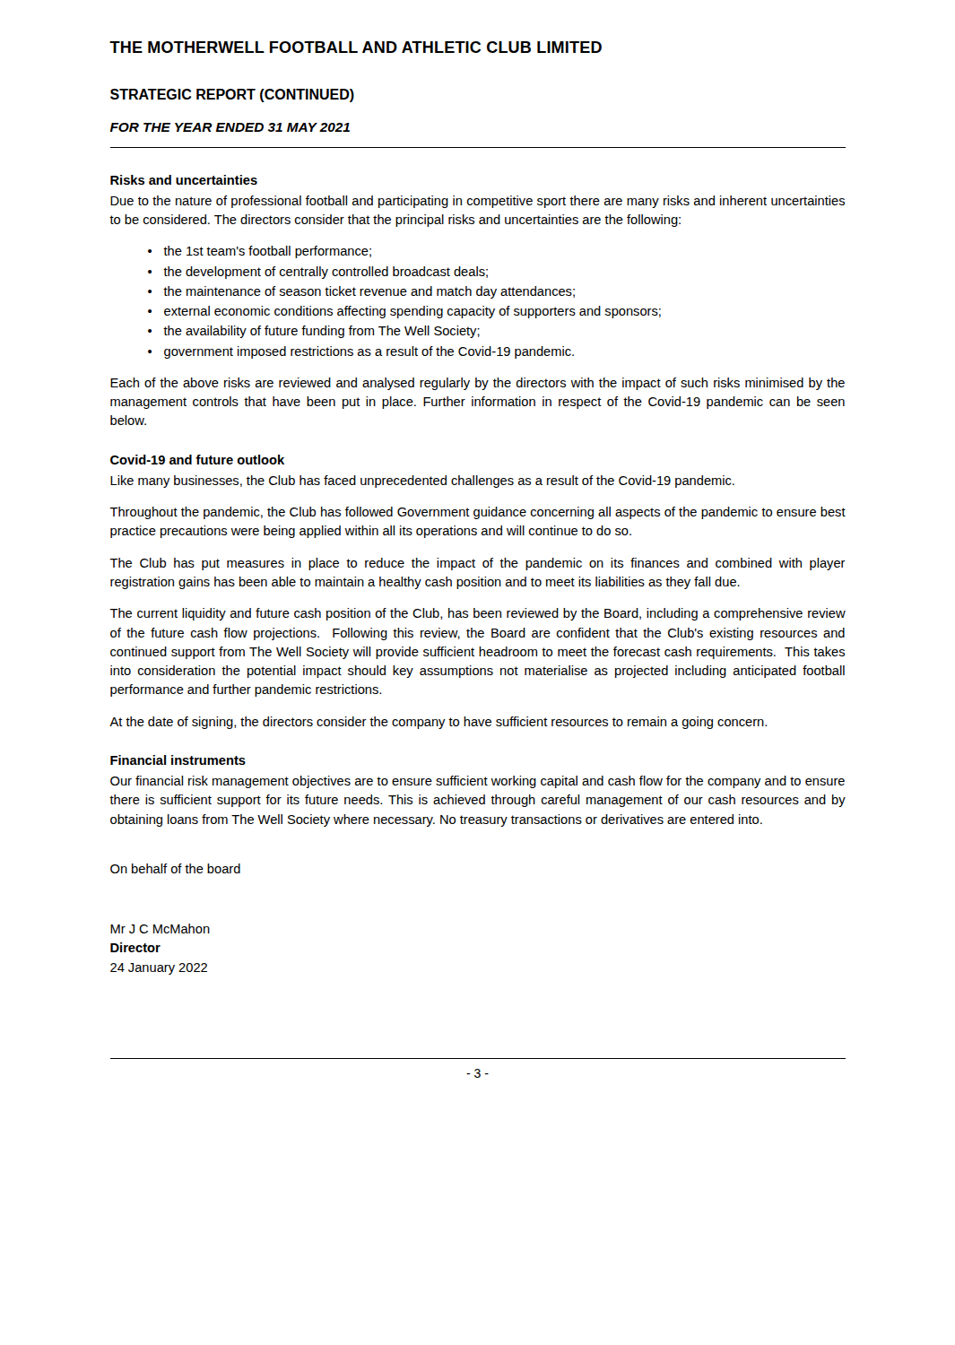THE MOTHERWELL FOOTBALL AND ATHLETIC CLUB LIMITED
STRATEGIC REPORT (CONTINUED)
FOR THE YEAR ENDED 31 MAY 2021
Risks and uncertainties
Due to the nature of professional football and participating in competitive sport there are many risks and inherent uncertainties to be considered. The directors consider that the principal risks and uncertainties are the following:
the 1st team's football performance;
the development of centrally controlled broadcast deals;
the maintenance of season ticket revenue and match day attendances;
external economic conditions affecting spending capacity of supporters and sponsors;
the availability of future funding from The Well Society;
government imposed restrictions as a result of the Covid-19 pandemic.
Each of the above risks are reviewed and analysed regularly by the directors with the impact of such risks minimised by the management controls that have been put in place. Further information in respect of the Covid-19 pandemic can be seen below.
Covid-19 and future outlook
Like many businesses, the Club has faced unprecedented challenges as a result of the Covid-19 pandemic.
Throughout the pandemic, the Club has followed Government guidance concerning all aspects of the pandemic to ensure best practice precautions were being applied within all its operations and will continue to do so.
The Club has put measures in place to reduce the impact of the pandemic on its finances and combined with player registration gains has been able to maintain a healthy cash position and to meet its liabilities as they fall due.
The current liquidity and future cash position of the Club, has been reviewed by the Board, including a comprehensive review of the future cash flow projections. Following this review, the Board are confident that the Club's existing resources and continued support from The Well Society will provide sufficient headroom to meet the forecast cash requirements. This takes into consideration the potential impact should key assumptions not materialise as projected including anticipated football performance and further pandemic restrictions.
At the date of signing, the directors consider the company to have sufficient resources to remain a going concern.
Financial instruments
Our financial risk management objectives are to ensure sufficient working capital and cash flow for the company and to ensure there is sufficient support for its future needs. This is achieved through careful management of our cash resources and by obtaining loans from The Well Society where necessary. No treasury transactions or derivatives are entered into.
On behalf of the board
Mr J C McMahon
Director
24 January 2022
- 3 -